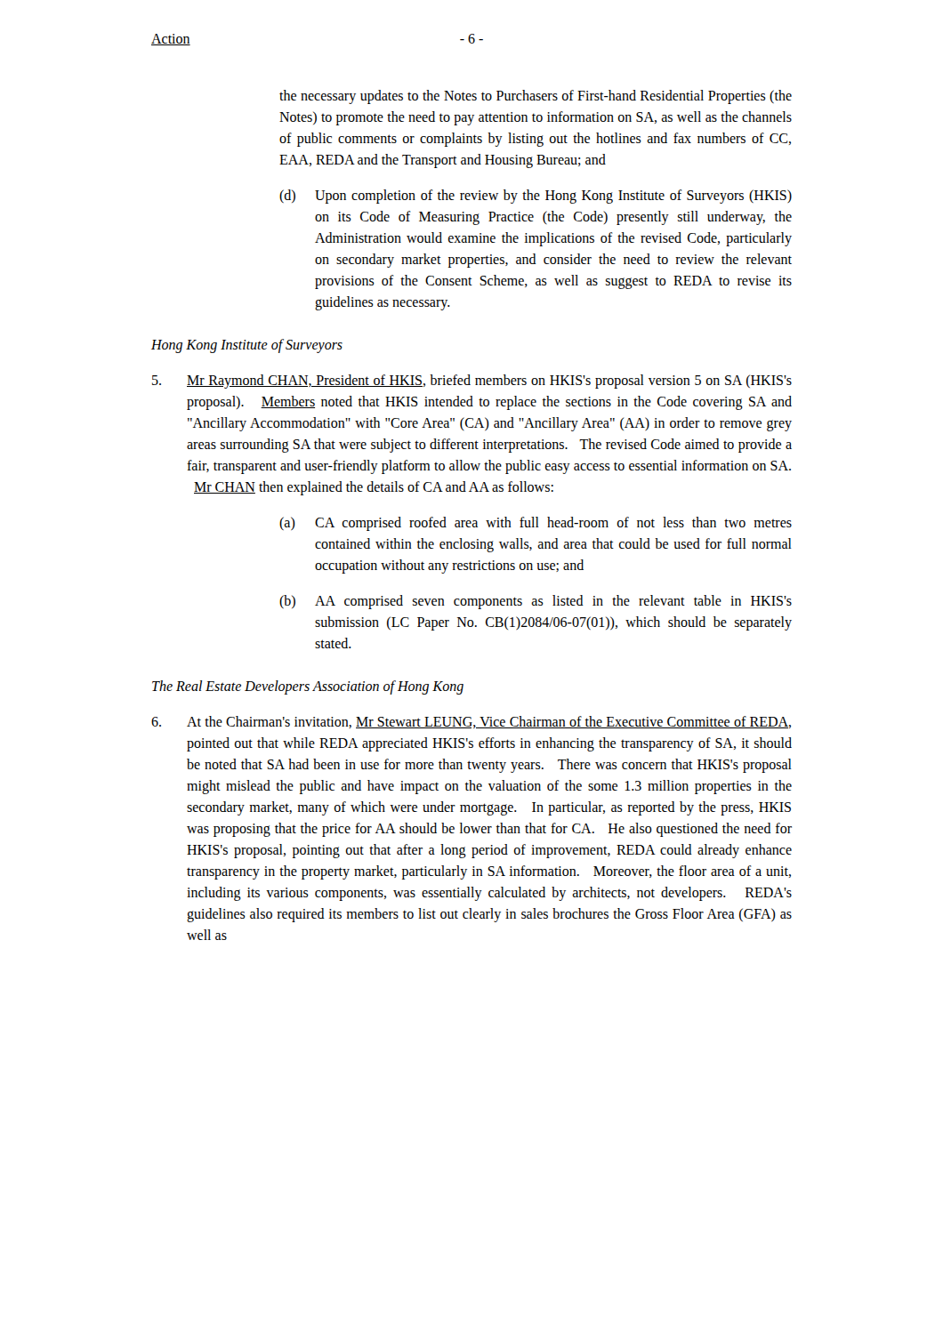Action
- 6 -
the necessary updates to the Notes to Purchasers of First-hand Residential Properties (the Notes) to promote the need to pay attention to information on SA, as well as the channels of public comments or complaints by listing out the hotlines and fax numbers of CC, EAA, REDA and the Transport and Housing Bureau; and
(d)
Upon completion of the review by the Hong Kong Institute of Surveyors (HKIS) on its Code of Measuring Practice (the Code) presently still underway, the Administration would examine the implications of the revised Code, particularly on secondary market properties, and consider the need to review the relevant provisions of the Consent Scheme, as well as suggest to REDA to revise its guidelines as necessary.
Hong Kong Institute of Surveyors
5.
Mr Raymond CHAN, President of HKIS, briefed members on HKIS's proposal version 5 on SA (HKIS's proposal). Members noted that HKIS intended to replace the sections in the Code covering SA and "Ancillary Accommodation" with "Core Area" (CA) and "Ancillary Area" (AA) in order to remove grey areas surrounding SA that were subject to different interpretations. The revised Code aimed to provide a fair, transparent and user-friendly platform to allow the public easy access to essential information on SA. Mr CHAN then explained the details of CA and AA as follows:
(a)
CA comprised roofed area with full head-room of not less than two metres contained within the enclosing walls, and area that could be used for full normal occupation without any restrictions on use; and
(b)
AA comprised seven components as listed in the relevant table in HKIS's submission (LC Paper No. CB(1)2084/06-07(01)), which should be separately stated.
The Real Estate Developers Association of Hong Kong
6.
At the Chairman's invitation, Mr Stewart LEUNG, Vice Chairman of the Executive Committee of REDA, pointed out that while REDA appreciated HKIS's efforts in enhancing the transparency of SA, it should be noted that SA had been in use for more than twenty years. There was concern that HKIS's proposal might mislead the public and have impact on the valuation of the some 1.3 million properties in the secondary market, many of which were under mortgage. In particular, as reported by the press, HKIS was proposing that the price for AA should be lower than that for CA. He also questioned the need for HKIS's proposal, pointing out that after a long period of improvement, REDA could already enhance transparency in the property market, particularly in SA information. Moreover, the floor area of a unit, including its various components, was essentially calculated by architects, not developers. REDA's guidelines also required its members to list out clearly in sales brochures the Gross Floor Area (GFA) as well as